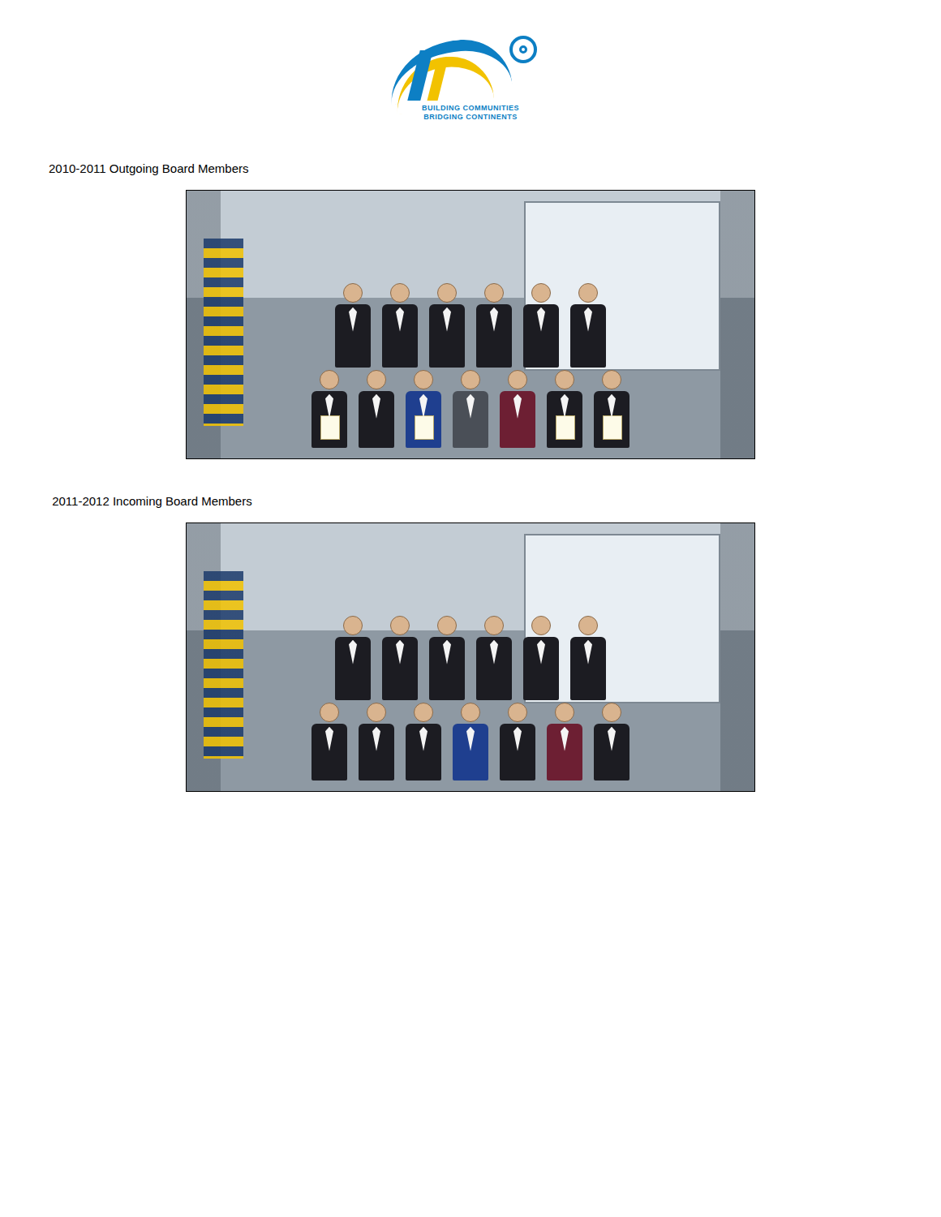BUILDING COMMUNITIES
BRIDGING CONTINENTS
2010-2011 Outgoing Board Members
2011-2012 Incoming Board Members